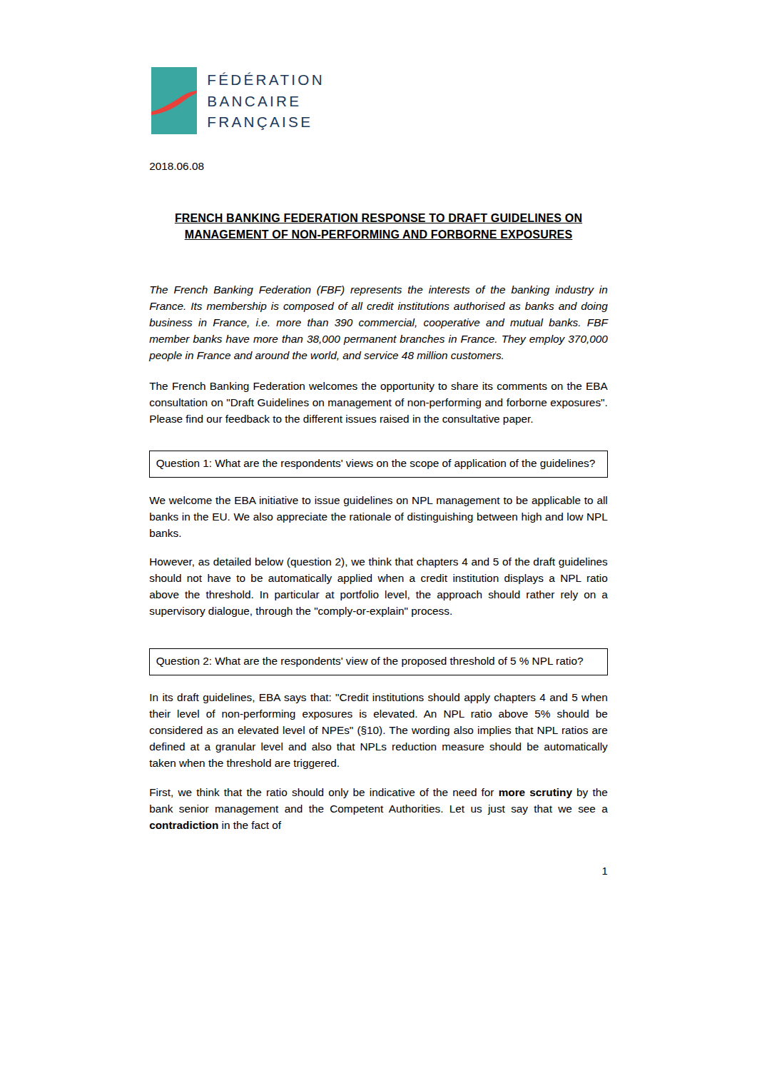| | FÉDÉRATION BANCAIRE FRANÇAISE |
2018.06.08
French Banking Federation response to draft guidelines on management of non-performing and forborne exposures
The French Banking Federation (FBF) represents the interests of the banking industry in France. Its membership is composed of all credit institutions authorised as banks and doing business in France, i.e. more than 390 commercial, cooperative and mutual banks. FBF member banks have more than 38,000 permanent branches in France. They employ 370,000 people in France and around the world, and service 48 million customers.
The French Banking Federation welcomes the opportunity to share its comments on the EBA consultation on "Draft Guidelines on management of non-performing and forborne exposures". Please find our feedback to the different issues raised in the consultative paper.
Question 1: What are the respondents' views on the scope of application of the guidelines?
We welcome the EBA initiative to issue guidelines on NPL management to be applicable to all banks in the EU. We also appreciate the rationale of distinguishing between high and low NPL banks.
However, as detailed below (question 2), we think that chapters 4 and 5 of the draft guidelines should not have to be automatically applied when a credit institution displays a NPL ratio above the threshold. In particular at portfolio level, the approach should rather rely on a supervisory dialogue, through the "comply-or-explain" process.
Question 2: What are the respondents' view of the proposed threshold of 5 % NPL ratio?
In its draft guidelines, EBA says that: "Credit institutions should apply chapters 4 and 5 when their level of non-performing exposures is elevated. An NPL ratio above 5% should be considered as an elevated level of NPEs" (§10). The wording also implies that NPL ratios are defined at a granular level and also that NPLs reduction measure should be automatically taken when the threshold are triggered.
First, we think that the ratio should only be indicative of the need for more scrutiny by the bank senior management and the Competent Authorities. Let us just say that we see a contradiction in the fact of
1